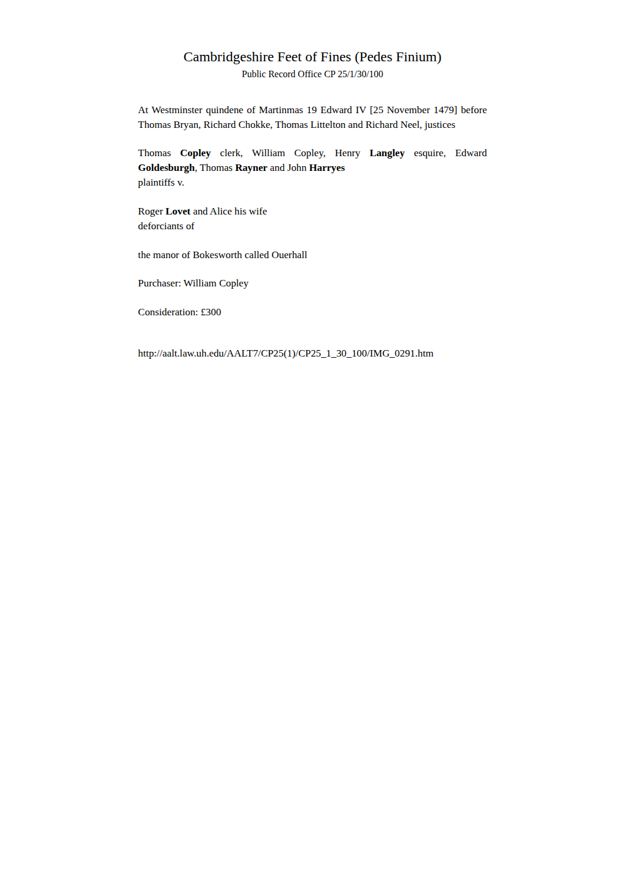Cambridgeshire Feet of Fines (Pedes Finium)
Public Record Office CP 25/1/30/100
At Westminster quindene of Martinmas 19 Edward IV [25 November 1479] before Thomas Bryan, Richard Chokke, Thomas Littelton and Richard Neel, justices
Thomas Copley clerk, William Copley, Henry Langley esquire, Edward Goldesburgh, Thomas Rayner and John Harryes
plaintiffs v.
Roger Lovet and Alice his wife
deforciants of
the manor of Bokesworth called Ouerhall
Purchaser: William Copley
Consideration: £300
http://aalt.law.uh.edu/AALT7/CP25(1)/CP25_1_30_100/IMG_0291.htm